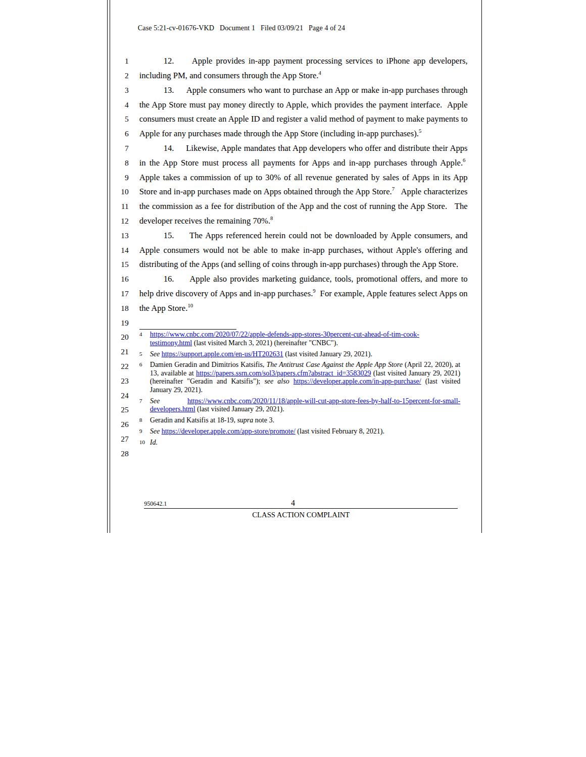Case 5:21-cv-01676-VKD Document 1 Filed 03/09/21 Page 4 of 24
1
2
3
4
5
6
7
8
9
10
11
12
13
14
15
16
17
18
19
20
21
22
23
24
25
26
27
28
12. Apple provides in-app payment processing services to iPhone app developers, including PM, and consumers through the App Store.4
13. Apple consumers who want to purchase an App or make in-app purchases through the App Store must pay money directly to Apple, which provides the payment interface. Apple consumers must create an Apple ID and register a valid method of payment to make payments to Apple for any purchases made through the App Store (including in-app purchases).5
14. Likewise, Apple mandates that App developers who offer and distribute their Apps in the App Store must process all payments for Apps and in-app purchases through Apple.6 Apple takes a commission of up to 30% of all revenue generated by sales of Apps in its App Store and in-app purchases made on Apps obtained through the App Store.7 Apple characterizes the commission as a fee for distribution of the App and the cost of running the App Store. The developer receives the remaining 70%.8
15. The Apps referenced herein could not be downloaded by Apple consumers, and Apple consumers would not be able to make in-app purchases, without Apple's offering and distributing of the Apps (and selling of coins through in-app purchases) through the App Store.
16. Apple also provides marketing guidance, tools, promotional offers, and more to help drive discovery of Apps and in-app purchases.9 For example, Apple features select Apps on the App Store.10
4
https://www.cnbc.com/2020/07/22/apple-defends-app-stores-30percent-cut-ahead-of-tim-cook-testimony.html (last visited March 3, 2021) (hereinafter "CNBC").
5
See https://support.apple.com/en-us/HT202631 (last visited January 29, 2021).
6
Damien Geradin and Dimitrios Katsifis, The Antitrust Case Against the Apple App Store (April 22, 2020), at 13, available at https://papers.ssrn.com/sol3/papers.cfm?abstract_id=3583029 (last visited January 29, 2021) (hereinafter "Geradin and Katsifis"); see also https://developer.apple.com/in-app-purchase/ (last visited January 29, 2021).
7
See https://www.cnbc.com/2020/11/18/apple-will-cut-app-store-fees-by-half-to-15percent-for-small-developers.html (last visited January 29, 2021).
8
Geradin and Katsifis at 18-19, supra note 3.
9
See https://developer.apple.com/app-store/promote/ (last visited February 8, 2021).
10
Id.
950642.1
CLASS ACTION COMPLAINT
4